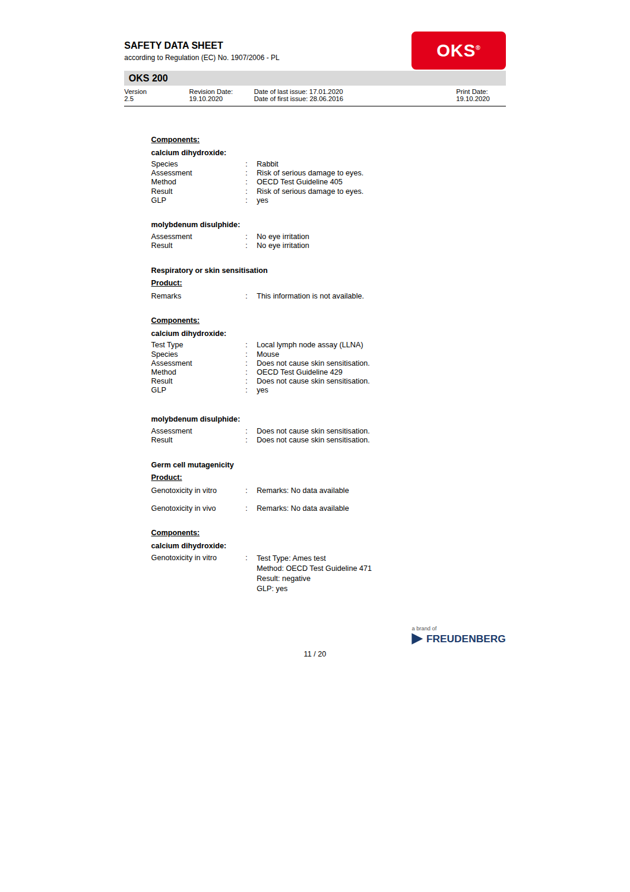SAFETY DATA SHEET
according to Regulation (EC) No. 1907/2006 - PL
OKS®
OKS 200
| Version 2.5 | Revision Date: 19.10.2020 | Date of last issue: 17.01.2020 Date of first issue: 28.06.2016 | Print Date: 19.10.2020 |
Components:
calcium dihydroxide:
| Species | : | Rabbit |
| Assessment | : | Risk of serious damage to eyes. |
| Method | : | OECD Test Guideline 405 |
| Result | : | Risk of serious damage to eyes. |
| GLP | : | yes |
molybdenum disulphide:
| Assessment | : | No eye irritation |
| Result | : | No eye irritation |
Respiratory or skin sensitisation
Product:
| Remarks | : | This information is not available. |
Components:
calcium dihydroxide:
| Test Type | : | Local lymph node assay (LLNA) |
| Species | : | Mouse |
| Assessment | : | Does not cause skin sensitisation. |
| Method | : | OECD Test Guideline 429 |
| Result | : | Does not cause skin sensitisation. |
| GLP | : | yes |
molybdenum disulphide:
| Assessment | : | Does not cause skin sensitisation. |
| Result | : | Does not cause skin sensitisation. |
Germ cell mutagenicity
Product:
| Genotoxicity in vitro | : | Remarks: No data available |
| Genotoxicity in vivo | : | Remarks: No data available |
Components:
calcium dihydroxide:
| Genotoxicity in vitro | : | Test Type: Ames test Method: OECD Test Guideline 471 Result: negative GLP: yes |
11 / 20
a brand of
FREUDENBERG